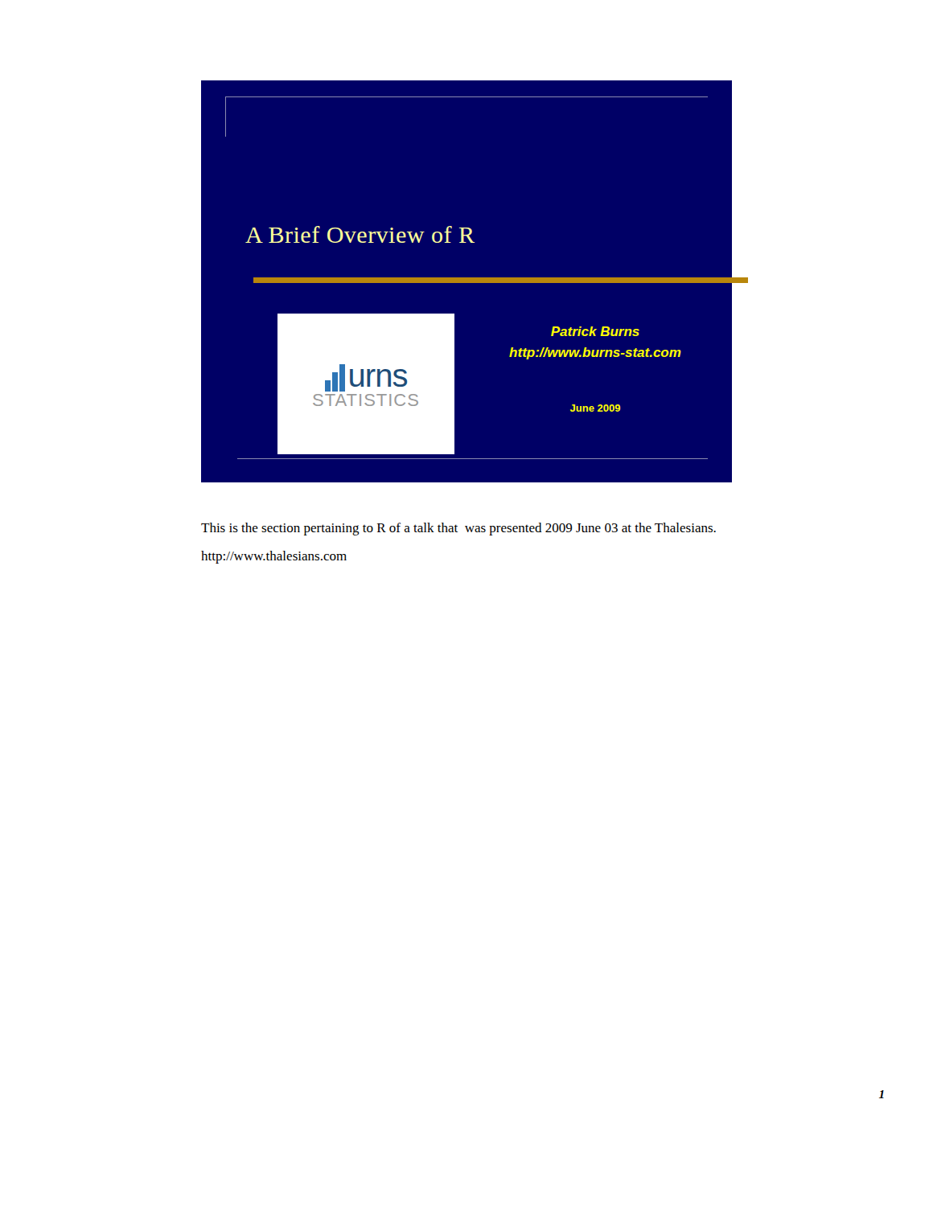A Brief Overview of R
urns
STATISTICS
Patrick Burns
http://www.burns-stat.com
June 2009
This is the section pertaining to R of a talk that was presented 2009 June 03 at the Thalesians.
http://www.thalesians.com
1